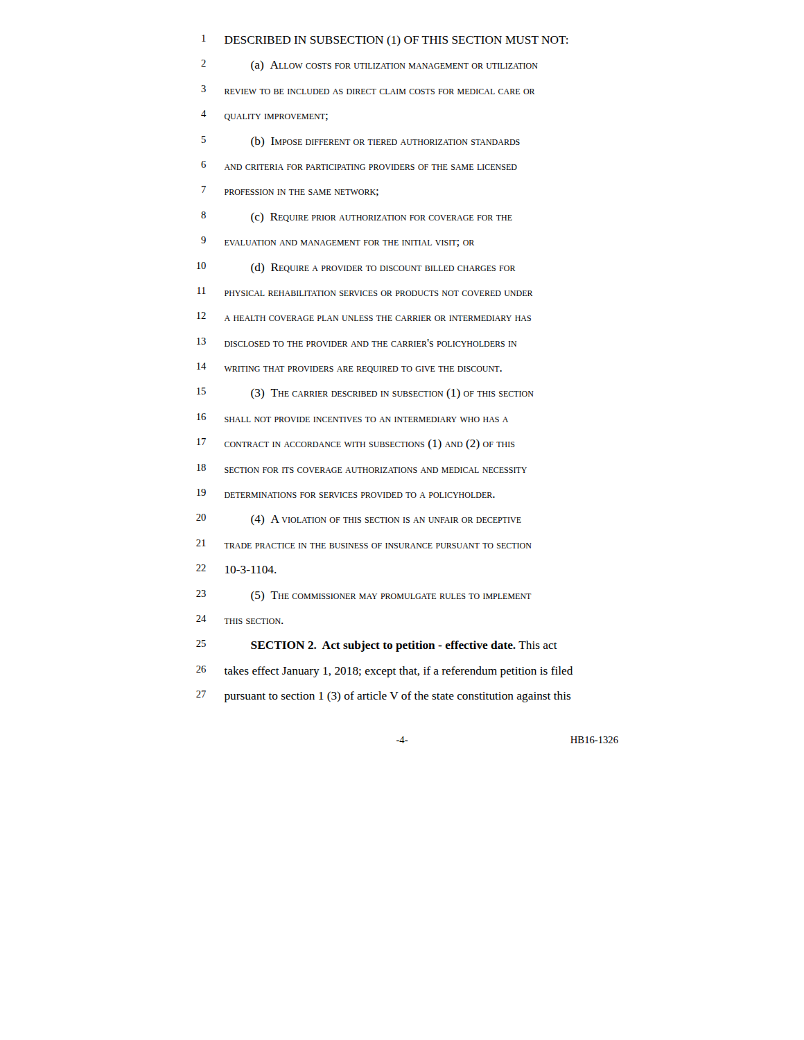DESCRIBED IN SUBSECTION (1) OF THIS SECTION MUST NOT:
(a) Allow costs for utilization management or utilization
review to be included as direct claim costs for medical care or
quality improvement;
(b) Impose different or tiered authorization standards
and criteria for participating providers of the same licensed
profession in the same network;
(c) Require prior authorization for coverage for the
evaluation and management for the initial visit; or
(d) Require a provider to discount billed charges for
physical rehabilitation services or products not covered under
a health coverage plan unless the carrier or intermediary has
disclosed to the provider and the carrier's policyholders in
writing that providers are required to give the discount.
(3) The carrier described in subsection (1) of this section
shall not provide incentives to an intermediary who has a
contract in accordance with subsections (1) and (2) of this
section for its coverage authorizations and medical necessity
determinations for services provided to a policyholder.
(4) A violation of this section is an unfair or deceptive
trade practice in the business of insurance pursuant to section
10-3-1104.
(5) The commissioner may promulgate rules to implement
this section.
SECTION 2. Act subject to petition - effective date. This act
takes effect January 1, 2018; except that, if a referendum petition is filed
pursuant to section 1 (3) of article V of the state constitution against this
-4- HB16-1326